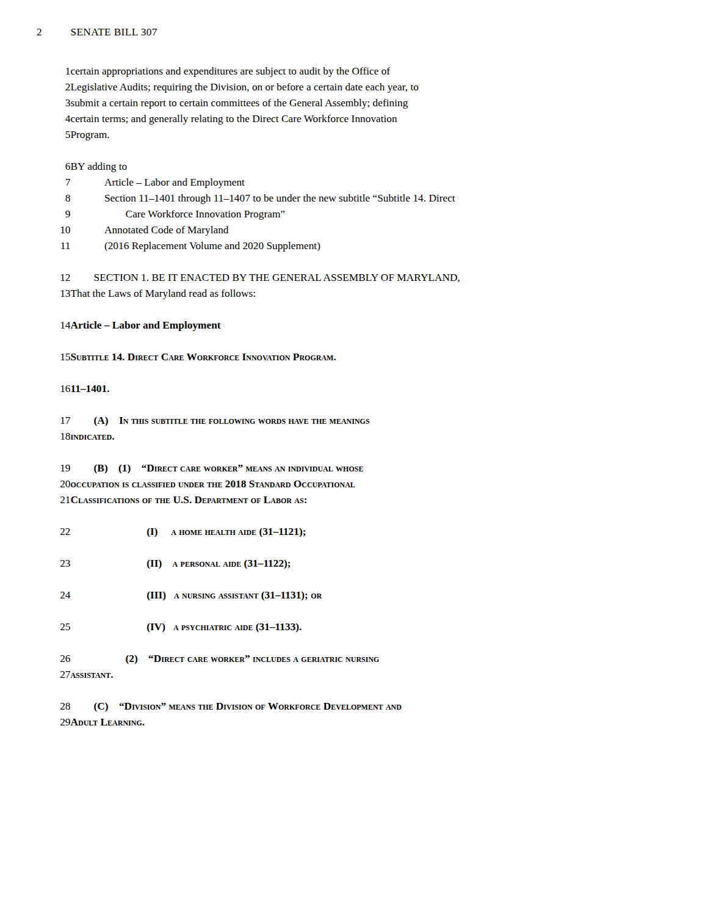2
SENATE BILL 307
| 1 | certain appropriations and expenditures are subject to audit by the Office of |
| 2 | Legislative Audits; requiring the Division, on or before a certain date each year, to |
| 3 | submit a certain report to certain committees of the General Assembly; defining |
| 4 | certain terms; and generally relating to the Direct Care Workforce Innovation |
| 5 | Program. |
| 6 | BY adding to |
| 7 | Article – Labor and Employment |
| 8 | Section 11–1401 through 11–1407 to be under the new subtitle “Subtitle 14. Direct |
| 9 | Care Workforce Innovation Program” |
| 10 | Annotated Code of Maryland |
| 11 | (2016 Replacement Volume and 2020 Supplement) |
| 12 | SECTION 1. BE IT ENACTED BY THE GENERAL ASSEMBLY OF MARYLAND, |
| 13 | That the Laws of Maryland read as follows: |
| 14 | Article – Labor and Employment |
| 15 | Subtitle 14. Direct Care Workforce Innovation Program. |
| 16 | 11–1401. |
| 17 | (A) In this subtitle the following words have the meanings |
| 18 | indicated. |
| 19 | (B) (1) “Direct care worker” means an individual whose |
| 20 | occupation is classified under the 2018 Standard Occupational |
| 21 | Classifications of the U.S. Department of Labor as: |
| 22 | (I) a home health aide (31–1121); |
| 23 | (II) a personal aide (31–1122); |
| 24 | (III) a nursing assistant (31–1131); or |
| 25 | (IV) a psychiatric aide (31–1133). |
| 26 | (2) “Direct care worker” includes a geriatric nursing |
| 27 | assistant. |
| 28 | (C) “Division” means the Division of Workforce Development and |
| 29 | Adult Learning. |